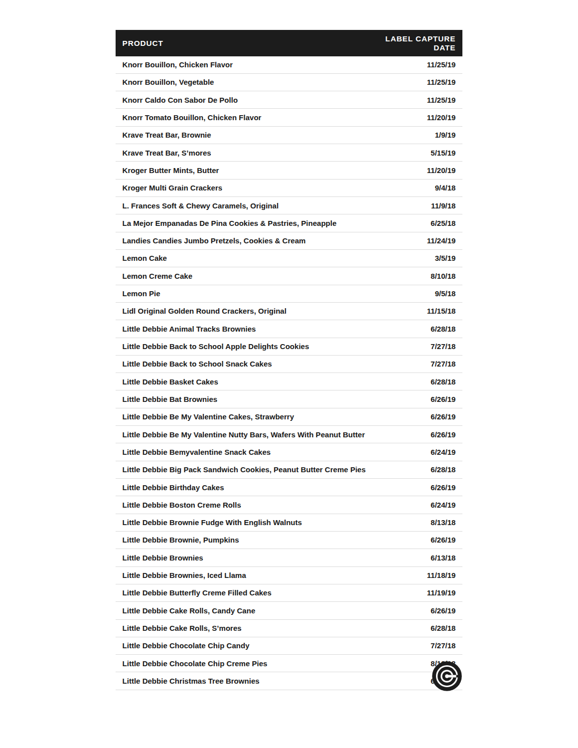| Product | Label Capture Date |
| --- | --- |
| Knorr Bouillon, Chicken Flavor | 11/25/19 |
| Knorr Bouillon, Vegetable | 11/25/19 |
| Knorr Caldo Con Sabor De Pollo | 11/25/19 |
| Knorr Tomato Bouillon, Chicken Flavor | 11/20/19 |
| Krave Treat Bar, Brownie | 1/9/19 |
| Krave Treat Bar, S’mores | 5/15/19 |
| Kroger Butter Mints, Butter | 11/20/19 |
| Kroger Multi Grain Crackers | 9/4/18 |
| L. Frances Soft & Chewy Caramels, Original | 11/9/18 |
| La Mejor Empanadas De Pina Cookies & Pastries, Pineapple | 6/25/18 |
| Landies Candies Jumbo Pretzels, Cookies & Cream | 11/24/19 |
| Lemon Cake | 3/5/19 |
| Lemon Creme Cake | 8/10/18 |
| Lemon Pie | 9/5/18 |
| Lidl Original Golden Round Crackers, Original | 11/15/18 |
| Little Debbie Animal Tracks Brownies | 6/28/18 |
| Little Debbie Back to School Apple Delights Cookies | 7/27/18 |
| Little Debbie Back to School Snack Cakes | 7/27/18 |
| Little Debbie Basket Cakes | 6/28/18 |
| Little Debbie Bat Brownies | 6/26/19 |
| Little Debbie Be My Valentine Cakes, Strawberry | 6/26/19 |
| Little Debbie Be My Valentine Nutty Bars, Wafers With Peanut Butter | 6/26/19 |
| Little Debbie Bemyvalentine Snack Cakes | 6/24/19 |
| Little Debbie Big Pack Sandwich Cookies, Peanut Butter Creme Pies | 6/28/18 |
| Little Debbie Birthday Cakes | 6/26/19 |
| Little Debbie Boston Creme Rolls | 6/24/19 |
| Little Debbie Brownie Fudge With English Walnuts | 8/13/18 |
| Little Debbie Brownie, Pumpkins | 6/26/19 |
| Little Debbie Brownies | 6/13/18 |
| Little Debbie Brownies, Iced Llama | 11/18/19 |
| Little Debbie Butterfly Creme Filled Cakes | 11/19/19 |
| Little Debbie Cake Rolls, Candy Cane | 6/26/19 |
| Little Debbie Cake Rolls, S’mores | 6/28/18 |
| Little Debbie Chocolate Chip Candy | 7/27/18 |
| Little Debbie Chocolate Chip Creme Pies | 8/13/18 |
| Little Debbie Christmas Tree Brownies | 6/24/19 |